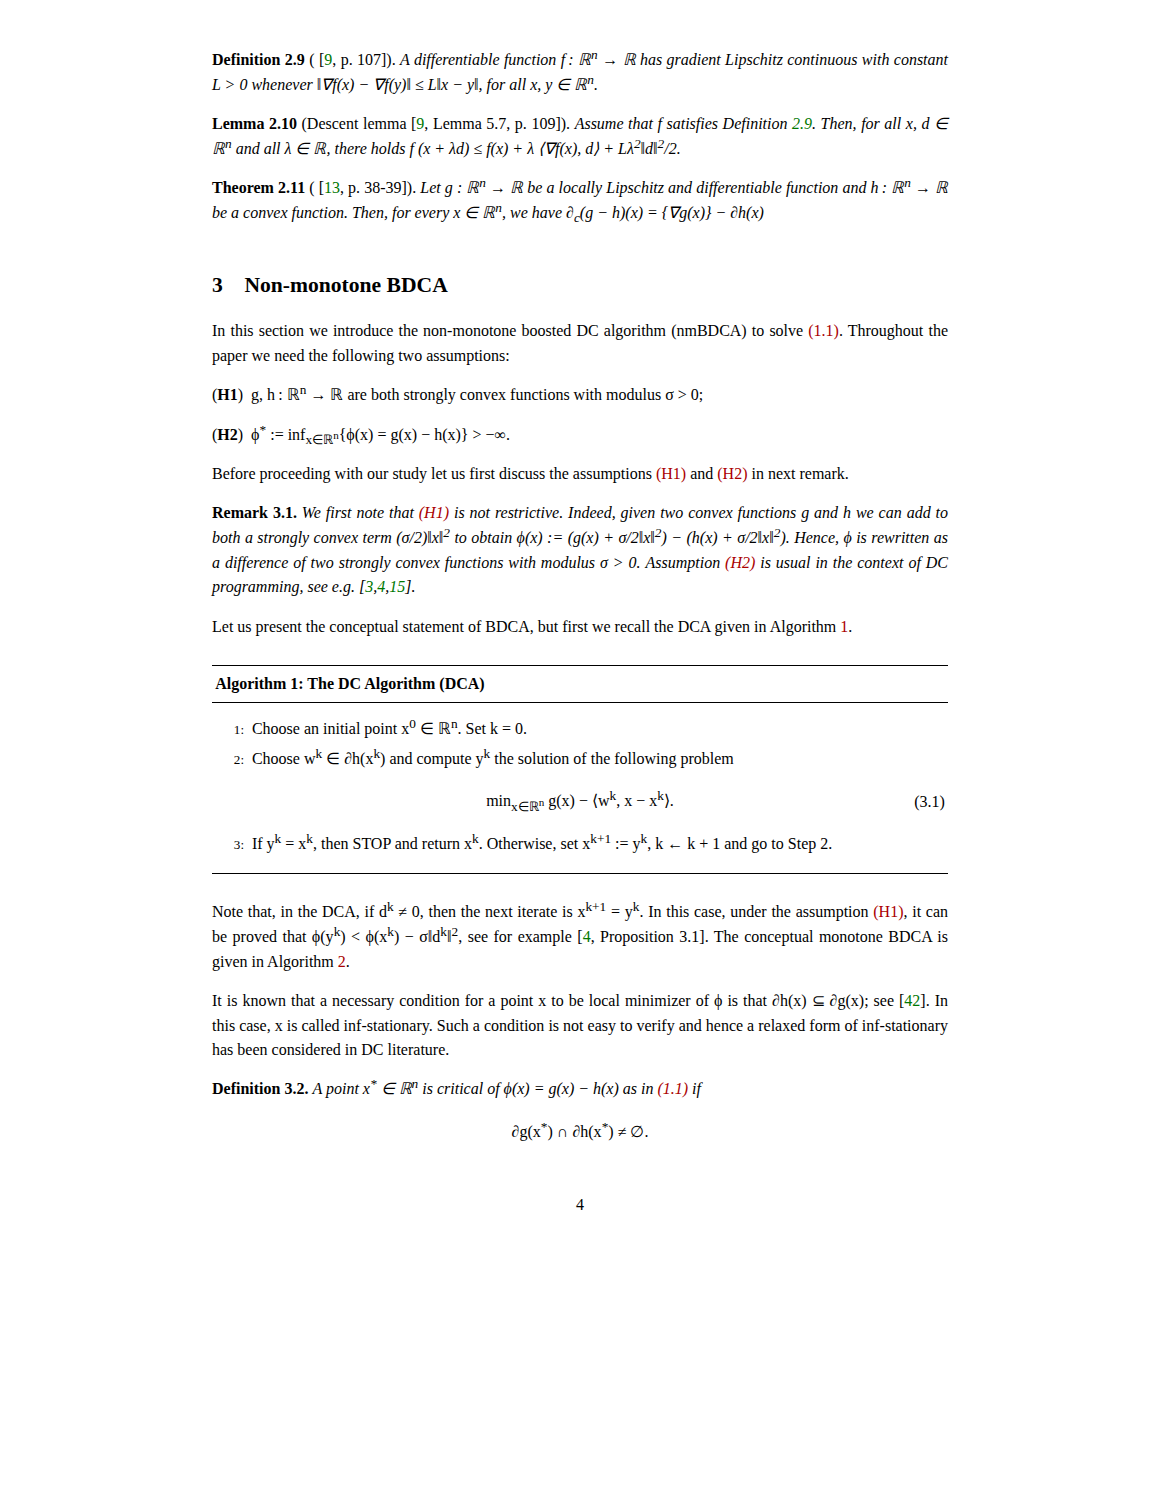Definition 2.9 ( [9, p. 107]). A differentiable function f : ℝn → ℝ has gradient Lipschitz continuous with constant L > 0 whenever ‖∇f(x) − ∇f(y)‖ ≤ L‖x − y‖, for all x, y ∈ ℝn.
Lemma 2.10 (Descent lemma [9, Lemma 5.7, p. 109]). Assume that f satisfies Definition 2.9. Then, for all x, d ∈ ℝn and all λ ∈ ℝ, there holds f (x + λd) ≤ f(x) + λ ⟨∇f(x), d⟩ + Lλ2‖d‖2/2.
Theorem 2.11 ( [13, p. 38-39]). Let g : ℝn → ℝ be a locally Lipschitz and differentiable function and h : ℝn → ℝ be a convex function. Then, for every x ∈ ℝn, we have ∂c(g − h)(x) = {∇g(x)} − ∂h(x)
3 Non-monotone BDCA
In this section we introduce the non-monotone boosted DC algorithm (nmBDCA) to solve (1.1). Throughout the paper we need the following two assumptions:
(H1) g, h : ℝn → ℝ are both strongly convex functions with modulus σ > 0;
(H2) ϕ* := infx∈ℝn{ϕ(x) = g(x) − h(x)} > −∞.
Before proceeding with our study let us first discuss the assumptions (H1) and (H2) in next remark.
Remark 3.1. We first note that (H1) is not restrictive. Indeed, given two convex functions g and h we can add to both a strongly convex term (σ/2)‖x‖2 to obtain ϕ(x) := (g(x) + σ/2‖x‖2) − (h(x) + σ/2‖x‖2). Hence, ϕ is rewritten as a difference of two strongly convex functions with modulus σ > 0. Assumption (H2) is usual in the context of DC programming, see e.g. [3,4,15].
Let us present the conceptual statement of BDCA, but first we recall the DCA given in Algorithm 1.
Algorithm 1: The DC Algorithm (DCA)
1:
Choose an initial point x0 ∈ ℝn. Set k = 0.
2:
Choose wk ∈ ∂h(xk) and compute yk the solution of the following problem
minx∈ℝn g(x) − ⟨wk, x − xk⟩. (3.1)
3:
If yk = xk, then STOP and return xk. Otherwise, set xk+1 := yk, k ← k + 1 and go to Step 2.
Note that, in the DCA, if dk ≠ 0, then the next iterate is xk+1 = yk. In this case, under the assumption (H1), it can be proved that ϕ(yk) < ϕ(xk) − σ‖dk‖2, see for example [4, Proposition 3.1]. The conceptual monotone BDCA is given in Algorithm 2.
It is known that a necessary condition for a point x to be local minimizer of ϕ is that ∂h(x) ⊆ ∂g(x); see [42]. In this case, x is called inf-stationary. Such a condition is not easy to verify and hence a relaxed form of inf-stationary has been considered in DC literature.
Definition 3.2. A point x* ∈ ℝn is critical of ϕ(x) = g(x) − h(x) as in (1.1) if
∂g(x*) ∩ ∂h(x*) ≠ ∅.
4